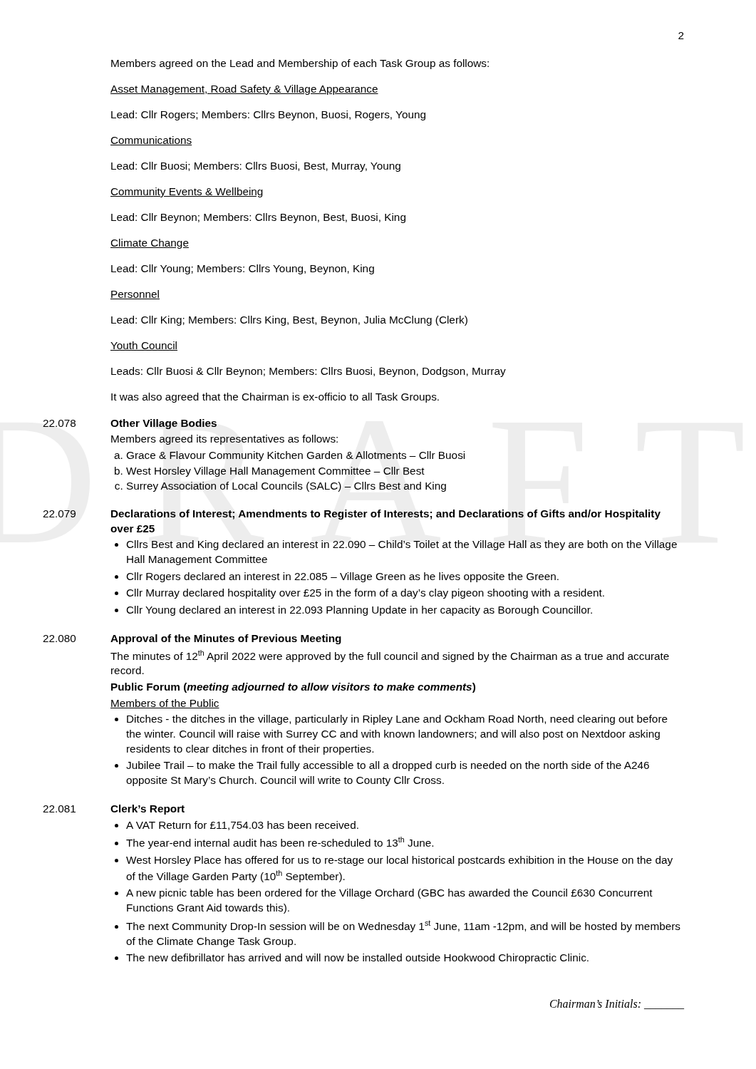DRAFT
2
Members agreed on the Lead and Membership of each Task Group as follows:
Asset Management, Road Safety & Village Appearance
Lead: Cllr Rogers; Members: Cllrs Beynon, Buosi, Rogers, Young
Communications
Lead: Cllr Buosi; Members: Cllrs Buosi, Best, Murray, Young
Community Events & Wellbeing
Lead: Cllr Beynon; Members: Cllrs Beynon, Best, Buosi, King
Climate Change
Lead: Cllr Young; Members: Cllrs Young, Beynon, King
Personnel
Lead: Cllr King; Members: Cllrs King, Best, Beynon, Julia McClung (Clerk)
Youth Council
Leads: Cllr Buosi & Cllr Beynon; Members: Cllrs Buosi, Beynon, Dodgson, Murray
It was also agreed that the Chairman is ex-officio to all Task Groups.
22.078
Other Village Bodies
Members agreed its representatives as follows:
Grace & Flavour Community Kitchen Garden & Allotments – Cllr Buosi
West Horsley Village Hall Management Committee – Cllr Best
Surrey Association of Local Councils (SALC) – Cllrs Best and King
22.079
Declarations of Interest; Amendments to Register of Interests; and Declarations of Gifts and/or Hospitality over £25
Cllrs Best and King declared an interest in 22.090 – Child’s Toilet at the Village Hall as they are both on the Village Hall Management Committee
Cllr Rogers declared an interest in 22.085 – Village Green as he lives opposite the Green.
Cllr Murray declared hospitality over £25 in the form of a day’s clay pigeon shooting with a resident.
Cllr Young declared an interest in 22.093 Planning Update in her capacity as Borough Councillor.
22.080
Approval of the Minutes of Previous Meeting
The minutes of 12th April 2022 were approved by the full council and signed by the Chairman as a true and accurate record.
Public Forum (meeting adjourned to allow visitors to make comments)
Members of the Public
Ditches - the ditches in the village, particularly in Ripley Lane and Ockham Road North, need clearing out before the winter. Council will raise with Surrey CC and with known landowners; and will also post on Nextdoor asking residents to clear ditches in front of their properties.
Jubilee Trail – to make the Trail fully accessible to all a dropped curb is needed on the north side of the A246 opposite St Mary’s Church. Council will write to County Cllr Cross.
22.081
Clerk’s Report
A VAT Return for £11,754.03 has been received.
The year-end internal audit has been re-scheduled to 13th June.
West Horsley Place has offered for us to re-stage our local historical postcards exhibition in the House on the day of the Village Garden Party (10th September).
A new picnic table has been ordered for the Village Orchard (GBC has awarded the Council £630 Concurrent Functions Grant Aid towards this).
The next Community Drop-In session will be on Wednesday 1st June, 11am -12pm, and will be hosted by members of the Climate Change Task Group.
The new defibrillator has arrived and will now be installed outside Hookwood Chiropractic Clinic.
Chairman’s Initials: _______